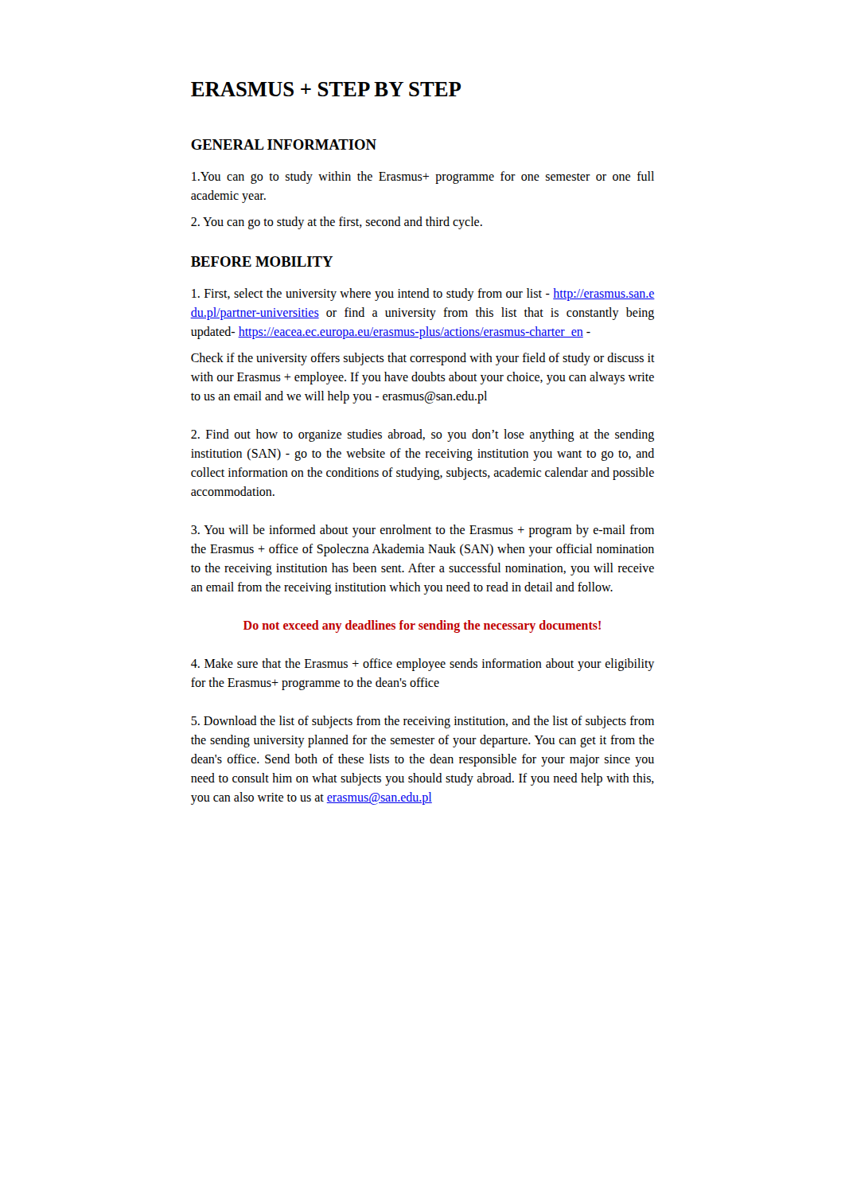ERASMUS + STEP BY STEP
GENERAL INFORMATION
1.You can go to study within the Erasmus+ programme for one semester or one full academic year.
2. You can go to study at the first, second and third cycle.
BEFORE MOBILITY
1. First, select the university where you intend to study from our list - http://erasmus.san.edu.pl/partner-universities or find a university from this list that is constantly being updated- https://eacea.ec.europa.eu/erasmus-plus/actions/erasmus-charter_en -
Check if the university offers subjects that correspond with your field of study or discuss it with our Erasmus + employee. If you have doubts about your choice, you can always write to us an email and we will help you - erasmus@san.edu.pl
2. Find out how to organize studies abroad, so you don’t lose anything at the sending institution (SAN) - go to the website of the receiving institution you want to go to, and collect information on the conditions of studying, subjects, academic calendar and possible accommodation.
3. You will be informed about your enrolment to the Erasmus + program by e-mail from the Erasmus + office of Spoleczna Akademia Nauk (SAN) when your official nomination to the receiving institution has been sent. After a successful nomination, you will receive an email from the receiving institution which you need to read in detail and follow.
Do not exceed any deadlines for sending the necessary documents!
4. Make sure that the Erasmus + office employee sends information about your eligibility for the Erasmus+ programme to the dean's office
5. Download the list of subjects from the receiving institution, and the list of subjects from the sending university planned for the semester of your departure. You can get it from the dean's office. Send both of these lists to the dean responsible for your major since you need to consult him on what subjects you should study abroad. If you need help with this, you can also write to us at erasmus@san.edu.pl